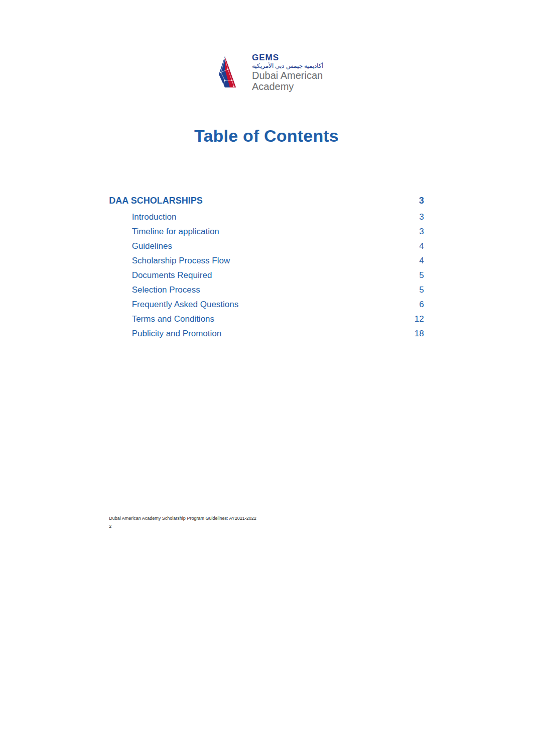GEMS
أكاديمية جيمس دبي الأمريكية
Dubai American
Academy
Table of Contents
DAA SCHOLARSHIPS 3
Introduction 3
Timeline for application 3
Guidelines 4
Scholarship Process Flow 4
Documents Required 5
Selection Process 5
Frequently Asked Questions 6
Terms and Conditions 12
Publicity and Promotion 18
Dubai American Academy Scholarship Program Guidelines: AY2021-2022
2